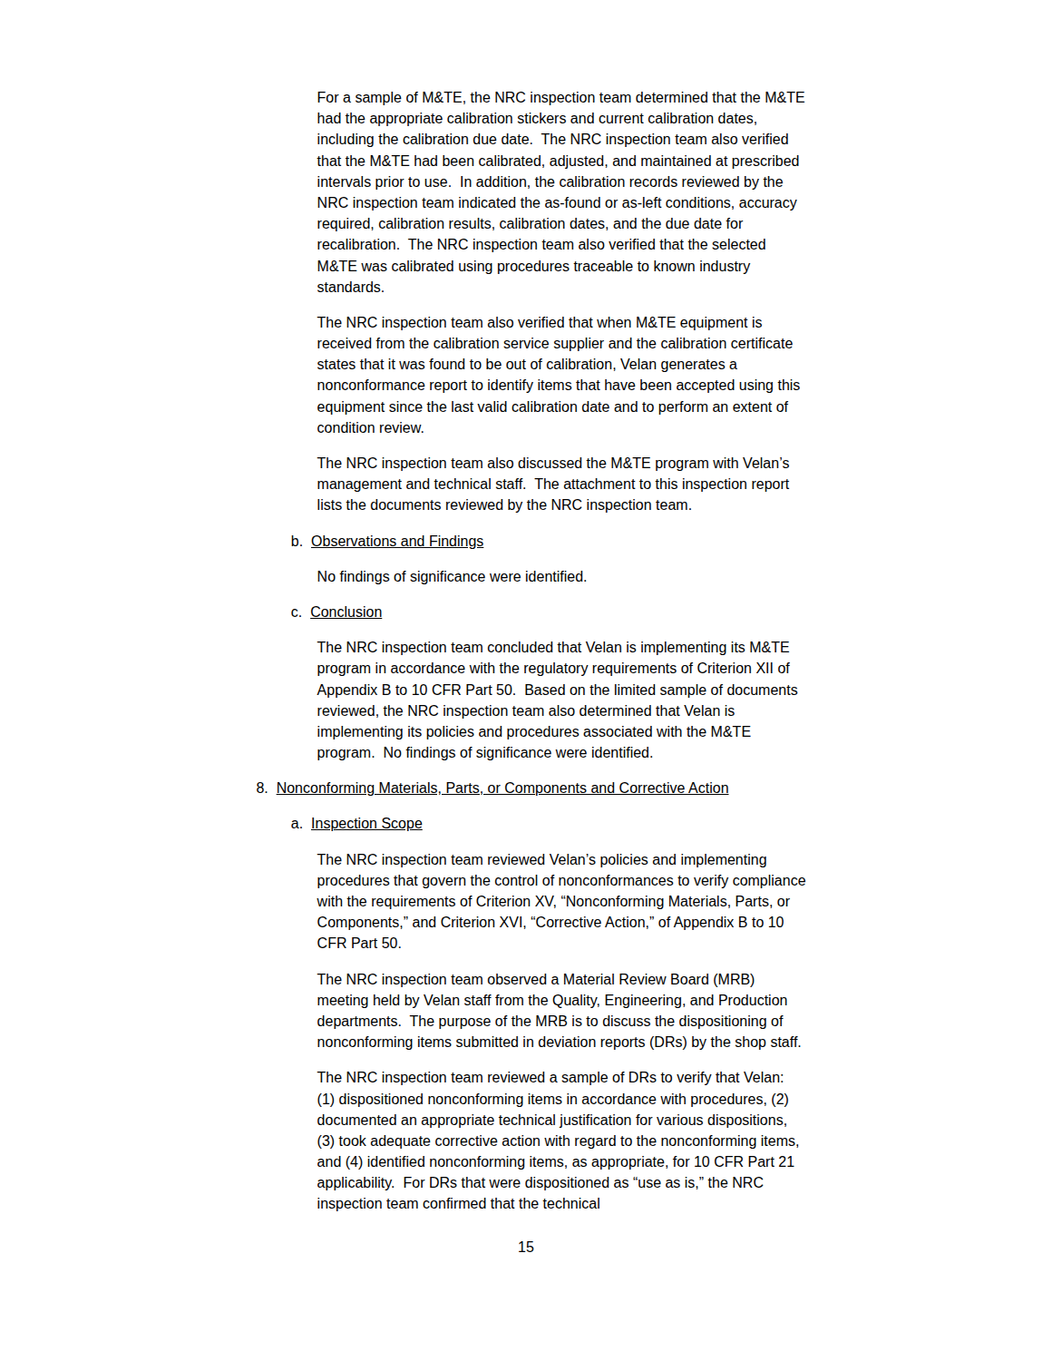For a sample of M&TE, the NRC inspection team determined that the M&TE had the appropriate calibration stickers and current calibration dates, including the calibration due date. The NRC inspection team also verified that the M&TE had been calibrated, adjusted, and maintained at prescribed intervals prior to use. In addition, the calibration records reviewed by the NRC inspection team indicated the as-found or as-left conditions, accuracy required, calibration results, calibration dates, and the due date for recalibration. The NRC inspection team also verified that the selected M&TE was calibrated using procedures traceable to known industry standards.
The NRC inspection team also verified that when M&TE equipment is received from the calibration service supplier and the calibration certificate states that it was found to be out of calibration, Velan generates a nonconformance report to identify items that have been accepted using this equipment since the last valid calibration date and to perform an extent of condition review.
The NRC inspection team also discussed the M&TE program with Velan’s management and technical staff. The attachment to this inspection report lists the documents reviewed by the NRC inspection team.
b. Observations and Findings
No findings of significance were identified.
c. Conclusion
The NRC inspection team concluded that Velan is implementing its M&TE program in accordance with the regulatory requirements of Criterion XII of Appendix B to 10 CFR Part 50. Based on the limited sample of documents reviewed, the NRC inspection team also determined that Velan is implementing its policies and procedures associated with the M&TE program. No findings of significance were identified.
8. Nonconforming Materials, Parts, or Components and Corrective Action
a. Inspection Scope
The NRC inspection team reviewed Velan’s policies and implementing procedures that govern the control of nonconformances to verify compliance with the requirements of Criterion XV, “Nonconforming Materials, Parts, or Components,” and Criterion XVI, “Corrective Action,” of Appendix B to 10 CFR Part 50.
The NRC inspection team observed a Material Review Board (MRB) meeting held by Velan staff from the Quality, Engineering, and Production departments. The purpose of the MRB is to discuss the dispositioning of nonconforming items submitted in deviation reports (DRs) by the shop staff.
The NRC inspection team reviewed a sample of DRs to verify that Velan: (1) dispositioned nonconforming items in accordance with procedures, (2) documented an appropriate technical justification for various dispositions, (3) took adequate corrective action with regard to the nonconforming items, and (4) identified nonconforming items, as appropriate, for 10 CFR Part 21 applicability. For DRs that were dispositioned as “use as is,” the NRC inspection team confirmed that the technical
15